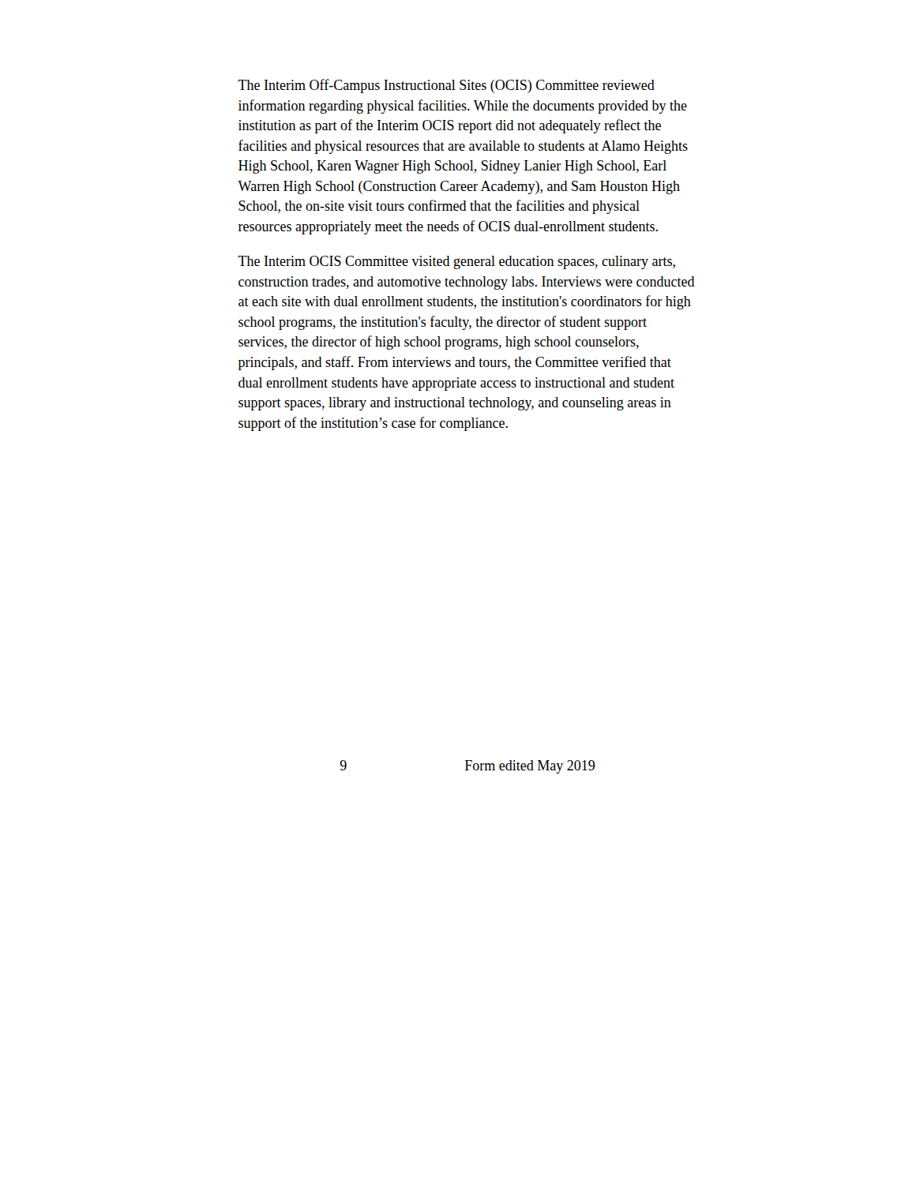The Interim Off-Campus Instructional Sites (OCIS) Committee reviewed information regarding physical facilities. While the documents provided by the institution as part of the Interim OCIS report did not adequately reflect the facilities and physical resources that are available to students at Alamo Heights High School, Karen Wagner High School, Sidney Lanier High School, Earl Warren High School (Construction Career Academy), and Sam Houston High School, the on-site visit tours confirmed that the facilities and physical resources appropriately meet the needs of OCIS dual-enrollment students.
The Interim OCIS Committee visited general education spaces, culinary arts, construction trades, and automotive technology labs. Interviews were conducted at each site with dual enrollment students, the institution's coordinators for high school programs, the institution's faculty, the director of student support services, the director of high school programs, high school counselors, principals, and staff. From interviews and tours, the Committee verified that dual enrollment students have appropriate access to instructional and student support spaces, library and instructional technology, and counseling areas in support of the institution’s case for compliance.
9 Form edited May 2019